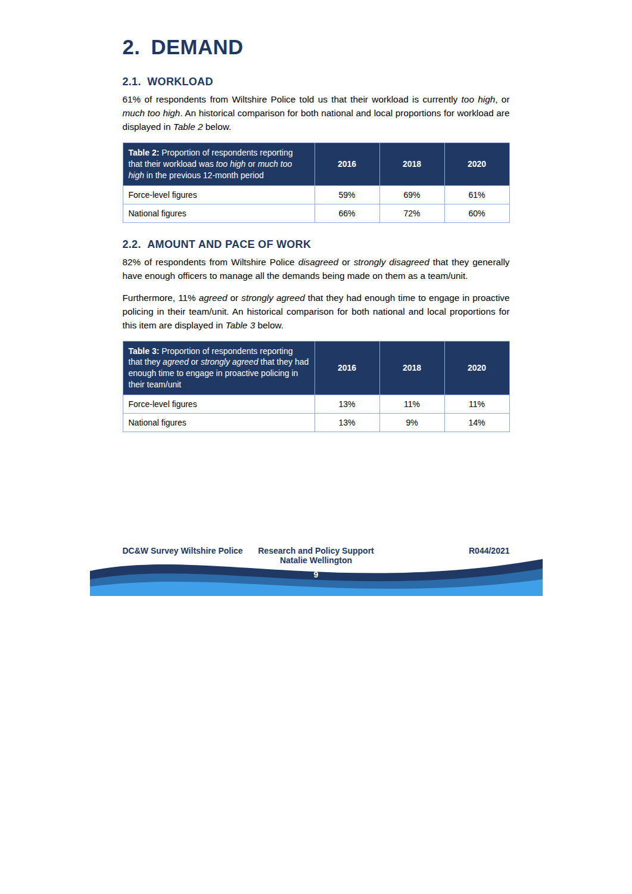2. DEMAND
2.1. WORKLOAD
61% of respondents from Wiltshire Police told us that their workload is currently too high, or much too high. An historical comparison for both national and local proportions for workload are displayed in Table 2 below.
| Table 2: Proportion of respondents reporting that their workload was too high or much too high in the previous 12-month period | 2016 | 2018 | 2020 |
| --- | --- | --- | --- |
| Force-level figures | 59% | 69% | 61% |
| National figures | 66% | 72% | 60% |
2.2. AMOUNT AND PACE OF WORK
82% of respondents from Wiltshire Police disagreed or strongly disagreed that they generally have enough officers to manage all the demands being made on them as a team/unit.
Furthermore, 11% agreed or strongly agreed that they had enough time to engage in proactive policing in their team/unit. An historical comparison for both national and local proportions for this item are displayed in Table 3 below.
| Table 3: Proportion of respondents reporting that they agreed or strongly agreed that they had enough time to engage in proactive policing in their team/unit | 2016 | 2018 | 2020 |
| --- | --- | --- | --- |
| Force-level figures | 13% | 11% | 11% |
| National figures | 13% | 9% | 14% |
DC&W Survey Wiltshire Police
Research and Policy Support
Natalie Wellington
R044/2021
9